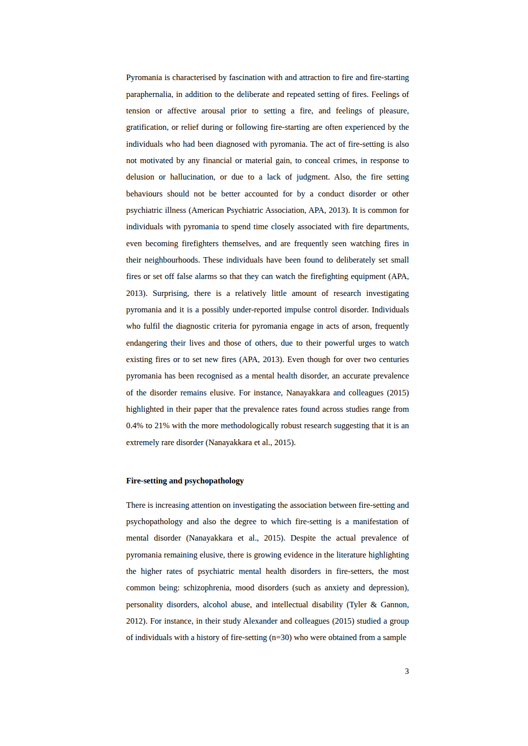Pyromania is characterised by fascination with and attraction to fire and fire-starting paraphernalia, in addition to the deliberate and repeated setting of fires. Feelings of tension or affective arousal prior to setting a fire, and feelings of pleasure, gratification, or relief during or following fire-starting are often experienced by the individuals who had been diagnosed with pyromania. The act of fire-setting is also not motivated by any financial or material gain, to conceal crimes, in response to delusion or hallucination, or due to a lack of judgment. Also, the fire setting behaviours should not be better accounted for by a conduct disorder or other psychiatric illness (American Psychiatric Association, APA, 2013). It is common for individuals with pyromania to spend time closely associated with fire departments, even becoming firefighters themselves, and are frequently seen watching fires in their neighbourhoods. These individuals have been found to deliberately set small fires or set off false alarms so that they can watch the firefighting equipment (APA, 2013). Surprising, there is a relatively little amount of research investigating pyromania and it is a possibly under-reported impulse control disorder. Individuals who fulfil the diagnostic criteria for pyromania engage in acts of arson, frequently endangering their lives and those of others, due to their powerful urges to watch existing fires or to set new fires (APA, 2013). Even though for over two centuries pyromania has been recognised as a mental health disorder, an accurate prevalence of the disorder remains elusive. For instance, Nanayakkara and colleagues (2015) highlighted in their paper that the prevalence rates found across studies range from 0.4% to 21% with the more methodologically robust research suggesting that it is an extremely rare disorder (Nanayakkara et al., 2015).
Fire-setting and psychopathology
There is increasing attention on investigating the association between fire-setting and psychopathology and also the degree to which fire-setting is a manifestation of mental disorder (Nanayakkara et al., 2015). Despite the actual prevalence of pyromania remaining elusive, there is growing evidence in the literature highlighting the higher rates of psychiatric mental health disorders in fire-setters, the most common being: schizophrenia, mood disorders (such as anxiety and depression), personality disorders, alcohol abuse, and intellectual disability (Tyler & Gannon, 2012). For instance, in their study Alexander and colleagues (2015) studied a group of individuals with a history of fire-setting (n=30) who were obtained from a sample
3